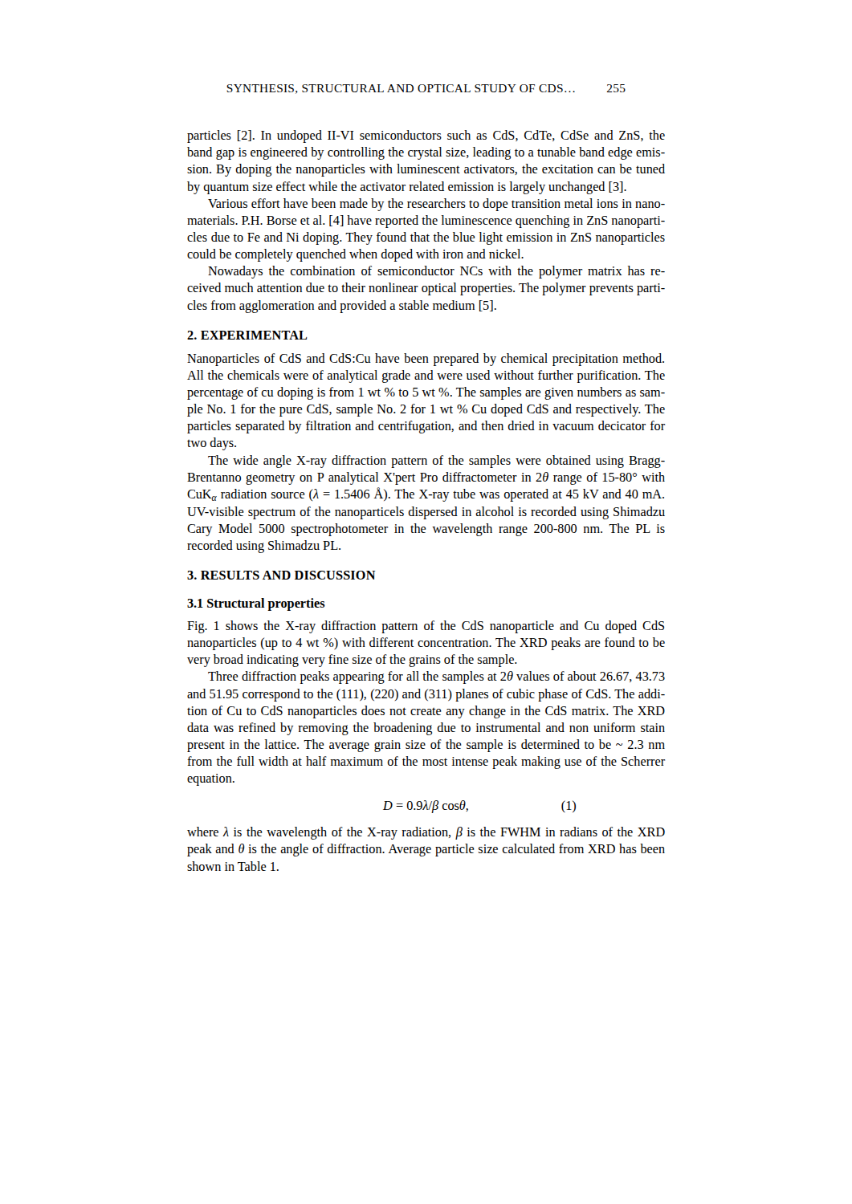SYNTHESIS, STRUCTURAL AND OPTICAL STUDY OF CDS… 255
particles [2]. In undoped II-VI semiconductors such as CdS, CdTe, CdSe and ZnS, the band gap is engineered by controlling the crystal size, leading to a tunable band edge emission. By doping the nanoparticles with luminescent activators, the excitation can be tuned by quantum size effect while the activator related emission is largely unchanged [3].
Various effort have been made by the researchers to dope transition metal ions in nanomaterials. P.H. Borse et al. [4] have reported the luminescence quenching in ZnS nanoparticles due to Fe and Ni doping. They found that the blue light emission in ZnS nanoparticles could be completely quenched when doped with iron and nickel.
Nowadays the combination of semiconductor NCs with the polymer matrix has received much attention due to their nonlinear optical properties. The polymer prevents particles from agglomeration and provided a stable medium [5].
2. EXPERIMENTAL
Nanoparticles of CdS and CdS:Cu have been prepared by chemical precipitation method. All the chemicals were of analytical grade and were used without further purification. The percentage of cu doping is from 1 wt % to 5 wt %. The samples are given numbers as sample No. 1 for the pure CdS, sample No. 2 for 1 wt % Cu doped CdS and respectively. The particles separated by filtration and centrifugation, and then dried in vacuum decicator for two days.
The wide angle X-ray diffraction pattern of the samples were obtained using Bragg- Brentanno geometry on P analytical X'pert Pro diffractometer in 2θ range of 15-80° with CuKα radiation source (λ = 1.5406 Å). The X-ray tube was operated at 45 kV and 40 mA. UV-visible spectrum of the nanoparticels dispersed in alcohol is recorded using Shimadzu Cary Model 5000 spectrophotometer in the wavelength range 200-800 nm. The PL is recorded using Shimadzu PL.
3. RESULTS AND DISCUSSION
3.1 Structural properties
Fig. 1 shows the X-ray diffraction pattern of the CdS nanoparticle and Cu doped CdS nanoparticles (up to 4 wt %) with different concentration. The XRD peaks are found to be very broad indicating very fine size of the grains of the sample.
Three diffraction peaks appearing for all the samples at 2θ values of about 26.67, 43.73 and 51.95 correspond to the (111), (220) and (311) planes of cubic phase of CdS. The addition of Cu to CdS nanoparticles does not create any change in the CdS matrix. The XRD data was refined by removing the broadening due to instrumental and non uniform stain present in the lattice. The average grain size of the sample is determined to be ~ 2.3 nm from the full width at half maximum of the most intense peak making use of the Scherrer equation.
D = 0.9λ/β cosθ, (1)
where λ is the wavelength of the X-ray radiation, β is the FWHM in radians of the XRD peak and θ is the angle of diffraction. Average particle size calculated from XRD has been shown in Table 1.